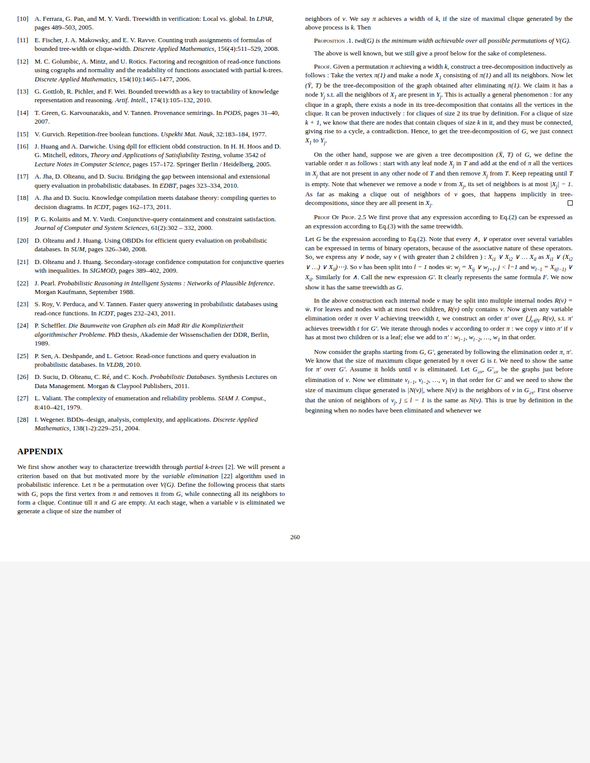[10] A. Ferrara, G. Pan, and M. Y. Vardi. Treewidth in verification: Local vs. global. In LPAR, pages 489–503, 2005.
[11] E. Fischer, J. A. Makowsky, and E. V. Ravve. Counting truth assignments of formulas of bounded tree-width or clique-width. Discrete Applied Mathematics, 156(4):511–529, 2008.
[12] M. C. Golumbic, A. Mintz, and U. Rotics. Factoring and recognition of read-once functions using cographs and normality and the readability of functions associated with partial k-trees. Discrete Applied Mathematics, 154(10):1465–1477, 2006.
[13] G. Gottlob, R. Pichler, and F. Wei. Bounded treewidth as a key to tractability of knowledge representation and reasoning. Artif. Intell., 174(1):105–132, 2010.
[14] T. Green, G. Karvounarakis, and V. Tannen. Provenance semirings. In PODS, pages 31–40, 2007.
[15] V. Gurvich. Repetition-free boolean functions. Uspekhi Mat. Nauk, 32:183–184, 1977.
[16] J. Huang and A. Darwiche. Using dpll for efficient obdd construction. In H. H. Hoos and D. G. Mitchell, editors, Theory and Applications of Satisfiability Testing, volume 3542 of Lecture Notes in Computer Science, pages 157–172. Springer Berlin / Heidelberg, 2005.
[17] A. Jha, D. Olteanu, and D. Suciu. Bridging the gap between intensional and extensional query evaluation in probabilistic databases. In EDBT, pages 323–334, 2010.
[18] A. Jha and D. Suciu. Knowledge compilation meets database theory: compiling queries to decision diagrams. In ICDT, pages 162–173, 2011.
[19] P. G. Kolaitis and M. Y. Vardi. Conjunctive-query containment and constraint satisfaction. Journal of Computer and System Sciences, 61(2):302 – 332, 2000.
[20] D. Olteanu and J. Huang. Using OBDDs for efficient query evaluation on probabilistic databases. In SUM, pages 326–340, 2008.
[21] D. Olteanu and J. Huang. Secondary-storage confidence computation for conjunctive queries with inequalities. In SIGMOD, pages 389–402, 2009.
[22] J. Pearl. Probabilistic Reasoning in Intelligent Systems : Networks of Plausible Inference. Morgan Kaufmann, September 1988.
[23] S. Roy, V. Perduca, and V. Tannen. Faster query answering in probabilistic databases using read-once functions. In ICDT, pages 232–243, 2011.
[24] P. Scheffler. Die Baumweite von Graphen als ein Ma8 Rir die Kompliziertheit algorithmischer Probleme. PhD thesis, Akademie der Wissenschafien der DDR, Berlin, 1989.
[25] P. Sen, A. Deshpande, and L. Getoor. Read-once functions and query evaluation in probabilistic databases. In VLDB, 2010.
[26] D. Suciu, D. Olteanu, C. Ré, and C. Koch. Probabilistic Databases. Synthesis Lectures on Data Management. Morgan & Claypool Publishers, 2011.
[27] L. Valiant. The complexity of enumeration and reliability problems. SIAM J. Comput., 8:410–421, 1979.
[28] I. Wegener. BDDs–design, analysis, complexity, and applications. Discrete Applied Mathematics, 138(1-2):229–251, 2004.
APPENDIX
We first show another way to characterize treewidth through partial k-trees [2]. We will present a criterion based on that but motivated more by the variable elimination [22] algorithm used in probabilistic inference. Let π be a permutation over V(G). Define the following process that starts with G, pops the first vertex from π and removes it from G, while connecting all its neighbors to form a clique. Continue till π and G are empty. At each stage, when a variable v is eliminated we generate a clique of size the number of
neighbors of v. We say π achieves a width of k, if the size of maximal clique generated by the above process is k. Then
Proposition .1. twd(G) is the minimum width achievable over all possible permutations of V(G).
The above is well known, but we still give a proof below for the sake of completeness.
Proof. Given a permutation π achieving a width k, construct a tree-decomposition inductively as follows : Take the vertex π(1) and make a node X1 consisting of π(1) and all its neighbors. Now let (Ȳ, T) be the tree-decomposition of the graph obtained after eliminating π(1). We claim it has a node Yj s.t. all the neighbors of X1 are present in Yj. This is actually a general phenomenon : for any clique in a graph, there exists a node in its tree-decomposition that contains all the vertices in the clique. It can be proven inductively : for cliques of size 2 its true by definition. For a clique of size k + 1, we know that there are nodes that contain cliques of size k in it, and they must be connected, giving rise to a cycle, a contradiction. Hence, to get the tree-decomposition of G, we just connect X1 to Yj.
On the other hand, suppose we are given a tree decomposition (X̄, T) of G, we define the variable order π as follows : start with any leaf node Xj in T and add at the end of π all the vertices in Xj that are not present in any other node of T and then remove Xj from T. Keep repeating until T is empty. Note that whenever we remove a node v from Xj, its set of neighbors is at most |Xj| − 1. As far as making a clique out of neighbors of v goes, that happens implicitly in tree-decompositions, since they are all present in Xj.
Proof Of Prop. 2.5 We first prove that any expression according to Eq.(2) can be expressed as an expression according to Eq.(3) with the same treewidth.
Let G be the expression according to Eq.(2). Note that every ∧, ∨ operator over several variables can be expressed in terms of binary operators, because of the associative nature of these operators. So, we express any ∨ node, say v ( with greater than 2 children ) : Xi1 ∨ Xi2 ∨ … Xil as Xi1 ∨ (Xi2 ∨ …) ∨ Xil)⋯). So v has been split into l − 1 nodes w̄: wj = Xij ∨ wj+1, j < l−1 and wl−1 = Xi(l−1) ∨ Xil. Similarly for ∧. Call the new expression G′. It clearly represents the same formula F. We now show it has the same treewidth as G.
In the above construction each internal node v may be split into multiple internal nodes R(v) = w̄. For leaves and nodes with at most two children, R(v) only contains v. Now given any variable elimination order π over V achieving treewidth t, we construct an order π′ over ⋃v∈V R(v), s.t. π′ achieves treewidth t for G′. We iterate through nodes v according to order π : we copy v into π′ if v has at most two children or is a leaf; else we add to π′ : wl−1, wl−2, …, w1 in that order.
Now consider the graphs starting from G, G′, generated by following the elimination order π, π′. We know that the size of maximum clique generated by π over G is t. We need to show the same for π′ over G′. Assume it holds until v is eliminated. Let G≥v, G′≥v be the graphs just before elimination of v. Now we eliminate vl−1, vl−2, …, v1 in that order for G′ and we need to show the size of maximum clique generated is |N(v)|, where N(v) is the neighbors of v in G≥v. First observe that the union of neighbors of vj, j ≤ l − 1 is the same as N(v). This is true by definition in the beginning when no nodes have been eliminated and whenever we
260